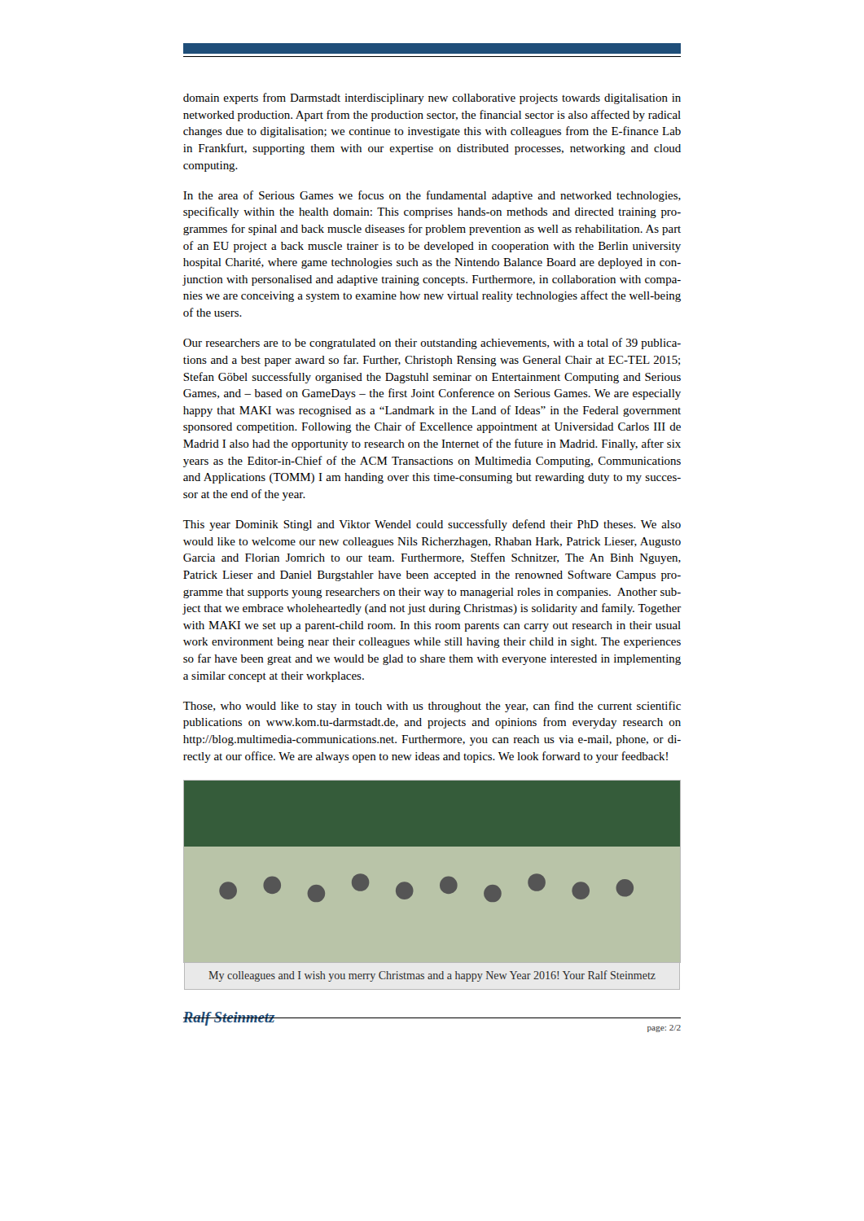domain experts from Darmstadt interdisciplinary new collaborative projects towards digitalisation in networked production. Apart from the production sector, the financial sector is also affected by radical changes due to digitalisation; we continue to investigate this with colleagues from the E-finance Lab in Frankfurt, supporting them with our expertise on distributed processes, networking and cloud computing.
In the area of Serious Games we focus on the fundamental adaptive and networked technologies, specifically within the health domain: This comprises hands-on methods and directed training programmes for spinal and back muscle diseases for problem prevention as well as rehabilitation. As part of an EU project a back muscle trainer is to be developed in cooperation with the Berlin university hospital Charité, where game technologies such as the Nintendo Balance Board are deployed in conjunction with personalised and adaptive training concepts. Furthermore, in collaboration with companies we are conceiving a system to examine how new virtual reality technologies affect the well-being of the users.
Our researchers are to be congratulated on their outstanding achievements, with a total of 39 publications and a best paper award so far. Further, Christoph Rensing was General Chair at EC-TEL 2015; Stefan Göbel successfully organised the Dagstuhl seminar on Entertainment Computing and Serious Games, and – based on GameDays – the first Joint Conference on Serious Games. We are especially happy that MAKI was recognised as a “Landmark in the Land of Ideas” in the Federal government sponsored competition. Following the Chair of Excellence appointment at Universidad Carlos III de Madrid I also had the opportunity to research on the Internet of the future in Madrid. Finally, after six years as the Editor-in-Chief of the ACM Transactions on Multimedia Computing, Communications and Applications (TOMM) I am handing over this time-consuming but rewarding duty to my successor at the end of the year.
This year Dominik Stingl and Viktor Wendel could successfully defend their PhD theses. We also would like to welcome our new colleagues Nils Richerzhagen, Rhaban Hark, Patrick Lieser, Augusto Garcia and Florian Jomrich to our team. Furthermore, Steffen Schnitzer, The An Binh Nguyen, Patrick Lieser and Daniel Burgstahler have been accepted in the renowned Software Campus programme that supports young researchers on their way to managerial roles in companies. Another subject that we embrace wholeheartedly (and not just during Christmas) is solidarity and family. Together with MAKI we set up a parent-child room. In this room parents can carry out research in their usual work environment being near their colleagues while still having their child in sight. The experiences so far have been great and we would be glad to share them with everyone interested in implementing a similar concept at their workplaces.
Those, who would like to stay in touch with us throughout the year, can find the current scientific publications on www.kom.tu-darmstadt.de, and projects and opinions from everyday research on http://blog.multimedia-communications.net. Furthermore, you can reach us via e-mail, phone, or directly at our office. We are always open to new ideas and topics. We look forward to your feedback!
My colleagues and I wish you merry Christmas and a happy New Year 2016! Your Ralf Steinmetz
Ralf Steinmetz
page: 2/2